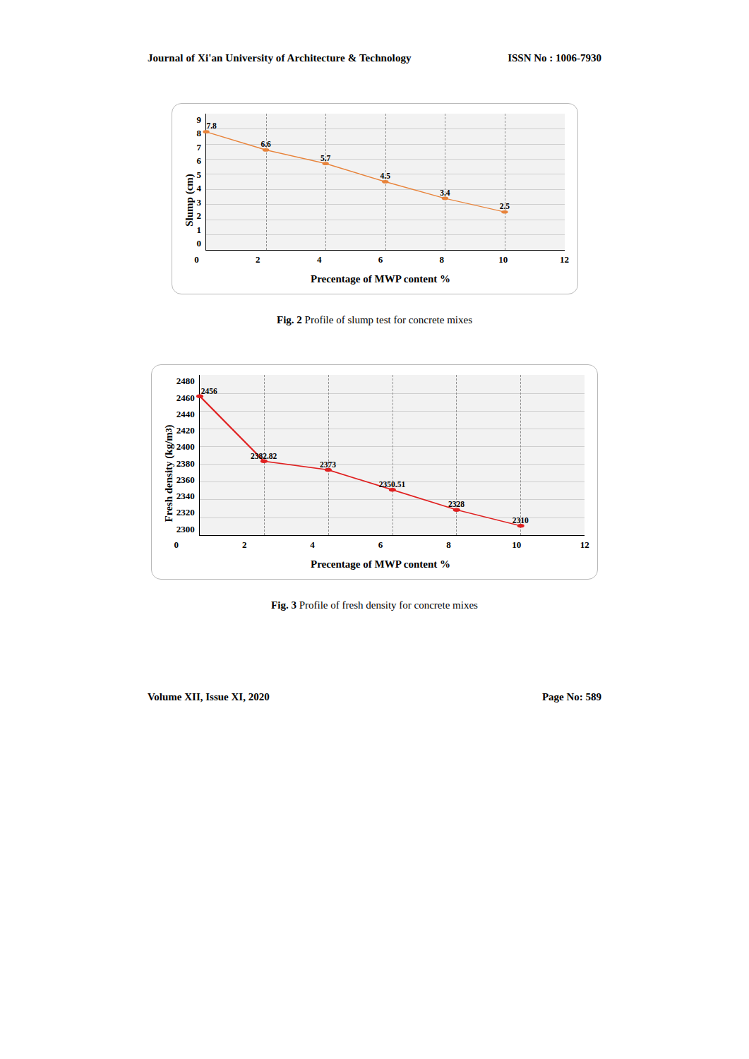Journal of Xi'an University of Architecture & Technology
ISSN No : 1006-7930
Slump (cm)
9 8 7 6 5 4 3 2 1 0
7.8
6.6
5.7
4.5
3.4
2.5
0 2 4 6 8 10 12
Precentage of MWP content %
Fig. 2 Profile of slump test for concrete mixes
Fresh density (kg/m3)
2480 2460 2440 2420 2400 2380 2360 2340 2320 2300
2456
2382.82
2373
2350.51
2328
2310
0 2 4 6 8 10 12
Precentage of MWP content %
Fig. 3 Profile of fresh density for concrete mixes
Volume XII, Issue XI, 2020
Page No: 589